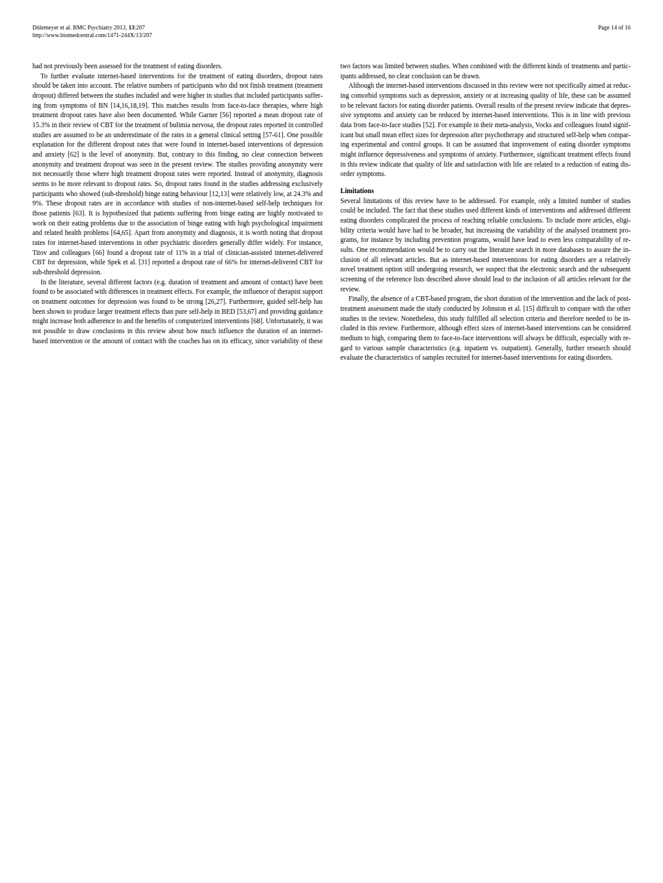Dölemeyer et al. BMC Psychiatry 2013, 13:207
http://www.biomedcentral.com/1471-244X/13/207
Page 14 of 16
had not previously been assessed for the treatment of eating disorders.
To further evaluate internet-based interventions for the treatment of eating disorders, dropout rates should be taken into account. The relative numbers of participants who did not finish treatment (treatment dropout) differed between the studies included and were higher in studies that included participants suffering from symptoms of BN [14,16,18,19]. This matches results from face-to-face therapies, where high treatment dropout rates have also been documented. While Garner [56] reported a mean dropout rate of 15.3% in their review of CBT for the treatment of bulimia nervosa, the dropout rates reported in controlled studies are assumed to be an underestimate of the rates in a general clinical setting [57-61]. One possible explanation for the different dropout rates that were found in internet-based interventions of depression and anxiety [62] is the level of anonymity. But, contrary to this finding, no clear connection between anonymity and treatment dropout was seen in the present review. The studies providing anonymity were not necessarily those where high treatment dropout rates were reported. Instead of anonymity, diagnosis seems to be more relevant to dropout rates. So, dropout rates found in the studies addressing exclusively participants who showed (sub-threshold) binge eating behaviour [12,13] were relatively low, at 24.3% and 9%. These dropout rates are in accordance with studies of non-internet-based self-help techniques for those patients [63]. It is hypothesized that patients suffering from binge eating are highly motivated to work on their eating problems due to the association of binge eating with high psychological impairment and related health problems [64,65]. Apart from anonymity and diagnosis, it is worth noting that dropout rates for internet-based interventions in other psychiatric disorders generally differ widely. For instance, Titov and colleagues [66] found a dropout rate of 11% in a trial of clinician-assisted internet-delivered CBT for depression, while Spek et al. [31] reported a dropout rate of 66% for internet-delivered CBT for sub-threshold depression.
In the literature, several different factors (e.g. duration of treatment and amount of contact) have been found to be associated with differences in treatment effects. For example, the influence of therapist support on treatment outcomes for depression was found to be strong [26,27]. Furthermore, guided self-help has been shown to produce larger treatment effects than pure self-help in BED [53,67] and providing guidance might increase both adherence to and the benefits of computerized interventions [68]. Unfortunately, it was not possible to draw conclusions in this review about how much influence the duration of an internet-based intervention or the amount of contact with the coaches has on its efficacy, since variability of these two factors was limited between studies. When combined with the different kinds of treatments and participants addressed, no clear conclusion can be drawn.
Although the internet-based interventions discussed in this review were not specifically aimed at reducing comorbid symptoms such as depression, anxiety or at increasing quality of life, these can be assumed to be relevant factors for eating disorder patients. Overall results of the present review indicate that depressive symptoms and anxiety can be reduced by internet-based interventions. This is in line with previous data from face-to-face studies [52]. For example in their meta-analysis, Vocks and colleagues found significant but small mean effect sizes for depression after psychotherapy and structured self-help when comparing experimental and control groups. It can be assumed that improvement of eating disorder symptoms might influence depressiveness and symptoms of anxiety. Furthermore, significant treatment effects found in this review indicate that quality of life and satisfaction with life are related to a reduction of eating disorder symptoms.
Limitations
Several limitations of this review have to be addressed. For example, only a limited number of studies could be included. The fact that these studies used different kinds of interventions and addressed different eating disorders complicated the process of reaching reliable conclusions. To include more articles, eligibility criteria would have had to be broader, but increasing the variability of the analysed treatment programs, for instance by including prevention programs, would have lead to even less comparability of results. One recommendation would be to carry out the literature search in more databases to assure the inclusion of all relevant articles. But as internet-based interventions for eating disorders are a relatively novel treatment option still undergoing research, we suspect that the electronic search and the subsequent screening of the reference lists described above should lead to the inclusion of all articles relevant for the review.
Finally, the absence of a CBT-based program, the short duration of the intervention and the lack of post-treatment assessment made the study conducted by Johnston et al. [15] difficult to compare with the other studies in the review. Nonetheless, this study fulfilled all selection criteria and therefore needed to be included in this review. Furthermore, although effect sizes of internet-based interventions can be considered medium to high, comparing them to face-to-face interventions will always be difficult, especially with regard to various sample characteristics (e.g. inpatient vs. outpatient). Generally, further research should evaluate the characteristics of samples recruited for internet-based interventions for eating disorders.